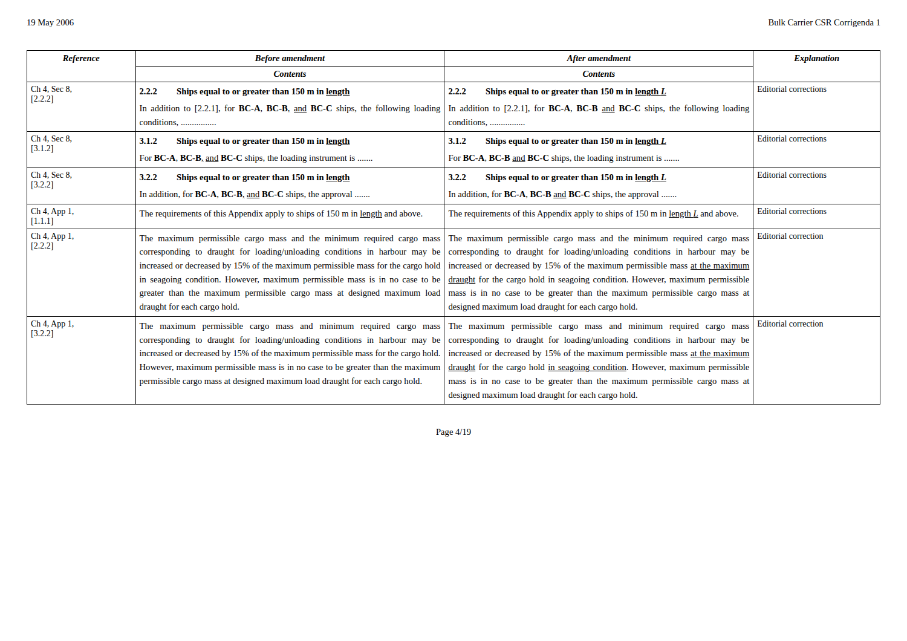19 May 2006 Bulk Carrier CSR Corrigenda 1
| Reference | Before amendment | After amendment | Explanation |
| --- | --- | --- | --- |
| Contents | Contents |
| Ch 4, Sec 8, [2.2.2] | 2.2.2 Ships equal to or greater than 150 m in length In addition to [2.2.1], for BC-A , BC-B , and BC-C ships, the following loading conditions, ................ | 2.2.2 Ships equal to or greater than 150 m in length L In addition to [2.2.1], for BC-A , BC-B and BC-C ships, the following loading conditions, ................ | Editorial corrections |
| Ch 4, Sec 8, [3.1.2] | 3.1.2 Ships equal to or greater than 150 m in length For BC-A , BC-B , and BC-C ships, the loading instrument is ....... | 3.1.2 Ships equal to or greater than 150 m in length L For BC-A , BC-B and BC-C ships, the loading instrument is ....... | Editorial corrections |
| Ch 4, Sec 8, [3.2.2] | 3.2.2 Ships equal to or greater than 150 m in length In addition, for BC-A , BC-B , and BC-C ships, the approval ....... | 3.2.2 Ships equal to or greater than 150 m in length L In addition, for BC-A , BC-B and BC-C ships, the approval ....... | Editorial corrections |
| Ch 4, App 1, [1.1.1] | The requirements of this Appendix apply to ships of 150 m in length and above. | The requirements of this Appendix apply to ships of 150 m in length L and above. | Editorial corrections |
| Ch 4, App 1, [2.2.2] | The maximum permissible cargo mass and the minimum required cargo mass corresponding to draught for loading/unloading conditions in harbour may be increased or decreased by 15% of the maximum permissible mass for the cargo hold in seagoing condition. However, maximum permissible mass is in no case to be greater than the maximum permissible cargo mass at designed maximum load draught for each cargo hold. | The maximum permissible cargo mass and the minimum required cargo mass corresponding to draught for loading/unloading conditions in harbour may be increased or decreased by 15% of the maximum permissible mass at the maximum draught for the cargo hold in seagoing condition. However, maximum permissible mass is in no case to be greater than the maximum permissible cargo mass at designed maximum load draught for each cargo hold. | Editorial correction |
| Ch 4, App 1, [3.2.2] | The maximum permissible cargo mass and minimum required cargo mass corresponding to draught for loading/unloading conditions in harbour may be increased or decreased by 15% of the maximum permissible mass for the cargo hold. However, maximum permissible mass is in no case to be greater than the maximum permissible cargo mass at designed maximum load draught for each cargo hold. | The maximum permissible cargo mass and minimum required cargo mass corresponding to draught for loading/unloading conditions in harbour may be increased or decreased by 15% of the maximum permissible mass at the maximum draught for the cargo hold in seagoing condition . However, maximum permissible mass is in no case to be greater than the maximum permissible cargo mass at designed maximum load draught for each cargo hold. | Editorial correction |
Page 4/19